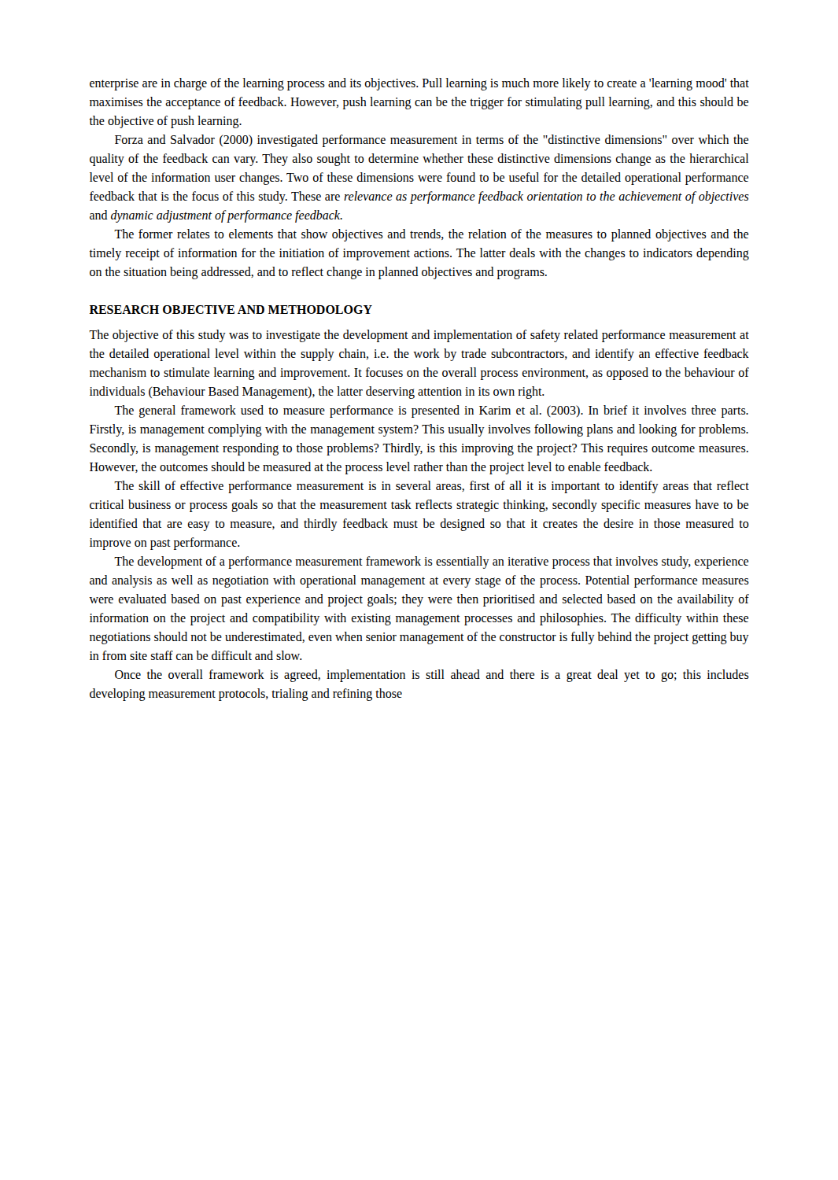enterprise are in charge of the learning process and its objectives. Pull learning is much more likely to create a 'learning mood' that maximises the acceptance of feedback. However, push learning can be the trigger for stimulating pull learning, and this should be the objective of push learning.
Forza and Salvador (2000) investigated performance measurement in terms of the "distinctive dimensions" over which the quality of the feedback can vary. They also sought to determine whether these distinctive dimensions change as the hierarchical level of the information user changes. Two of these dimensions were found to be useful for the detailed operational performance feedback that is the focus of this study. These are relevance as performance feedback orientation to the achievement of objectives and dynamic adjustment of performance feedback.
The former relates to elements that show objectives and trends, the relation of the measures to planned objectives and the timely receipt of information for the initiation of improvement actions. The latter deals with the changes to indicators depending on the situation being addressed, and to reflect change in planned objectives and programs.
Research Objective and Methodology
The objective of this study was to investigate the development and implementation of safety related performance measurement at the detailed operational level within the supply chain, i.e. the work by trade subcontractors, and identify an effective feedback mechanism to stimulate learning and improvement. It focuses on the overall process environment, as opposed to the behaviour of individuals (Behaviour Based Management), the latter deserving attention in its own right.
The general framework used to measure performance is presented in Karim et al. (2003). In brief it involves three parts. Firstly, is management complying with the management system? This usually involves following plans and looking for problems. Secondly, is management responding to those problems? Thirdly, is this improving the project? This requires outcome measures. However, the outcomes should be measured at the process level rather than the project level to enable feedback.
The skill of effective performance measurement is in several areas, first of all it is important to identify areas that reflect critical business or process goals so that the measurement task reflects strategic thinking, secondly specific measures have to be identified that are easy to measure, and thirdly feedback must be designed so that it creates the desire in those measured to improve on past performance.
The development of a performance measurement framework is essentially an iterative process that involves study, experience and analysis as well as negotiation with operational management at every stage of the process. Potential performance measures were evaluated based on past experience and project goals; they were then prioritised and selected based on the availability of information on the project and compatibility with existing management processes and philosophies. The difficulty within these negotiations should not be underestimated, even when senior management of the constructor is fully behind the project getting buy in from site staff can be difficult and slow.
Once the overall framework is agreed, implementation is still ahead and there is a great deal yet to go; this includes developing measurement protocols, trialing and refining those